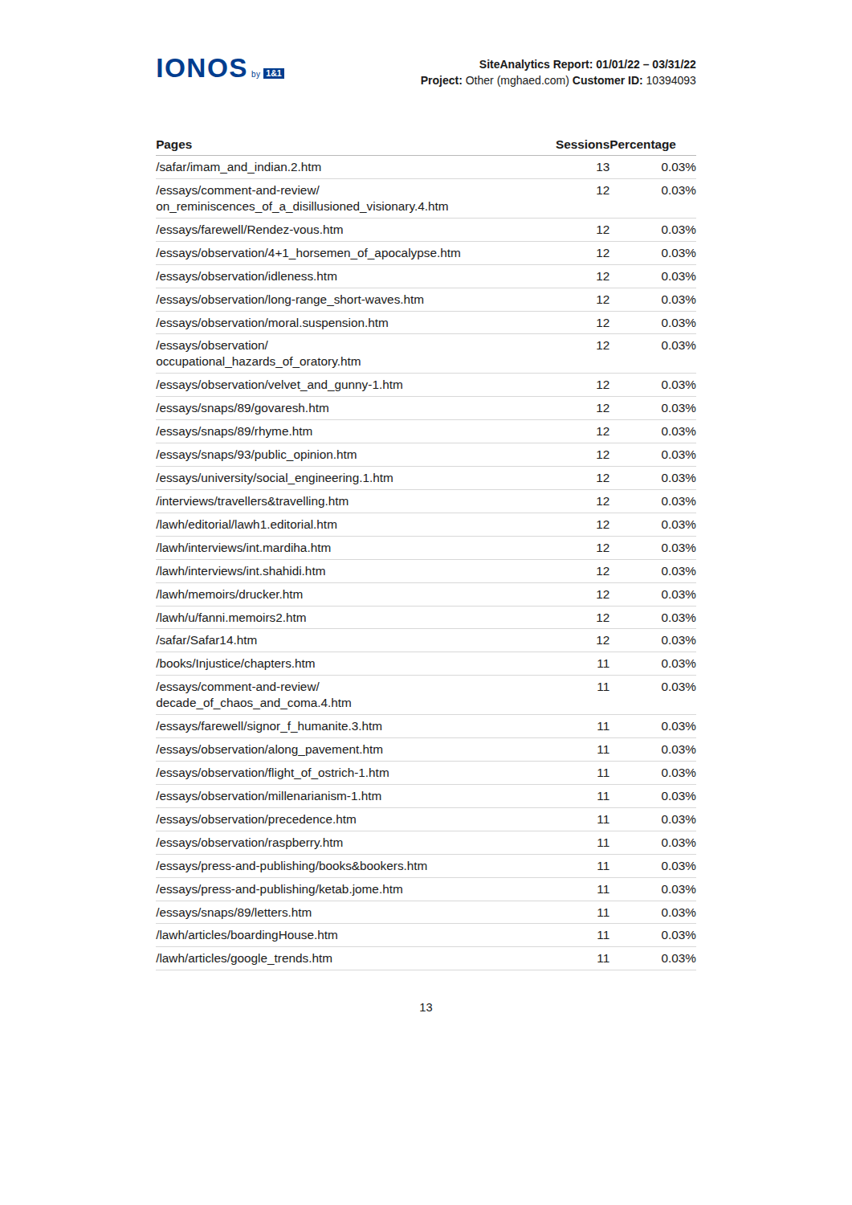IONOS by 1&1
SiteAnalytics Report: 01/01/22 – 03/31/22
Project: Other (mghaed.com) Customer ID: 10394093
| Pages | Sessions | Percentage |
| --- | --- | --- |
| /safar/imam_and_indian.2.htm | 13 | 0.03% |
| /essays/comment-and-review/ on_reminiscences_of_a_disillusioned_visionary.4.htm | 12 | 0.03% |
| /essays/farewell/Rendez-vous.htm | 12 | 0.03% |
| /essays/observation/4+1_horsemen_of_apocalypse.htm | 12 | 0.03% |
| /essays/observation/idleness.htm | 12 | 0.03% |
| /essays/observation/long-range_short-waves.htm | 12 | 0.03% |
| /essays/observation/moral.suspension.htm | 12 | 0.03% |
| /essays/observation/ occupational_hazards_of_oratory.htm | 12 | 0.03% |
| /essays/observation/velvet_and_gunny-1.htm | 12 | 0.03% |
| /essays/snaps/89/govaresh.htm | 12 | 0.03% |
| /essays/snaps/89/rhyme.htm | 12 | 0.03% |
| /essays/snaps/93/public_opinion.htm | 12 | 0.03% |
| /essays/university/social_engineering.1.htm | 12 | 0.03% |
| /interviews/travellers&travelling.htm | 12 | 0.03% |
| /lawh/editorial/lawh1.editorial.htm | 12 | 0.03% |
| /lawh/interviews/int.mardiha.htm | 12 | 0.03% |
| /lawh/interviews/int.shahidi.htm | 12 | 0.03% |
| /lawh/memoirs/drucker.htm | 12 | 0.03% |
| /lawh/u/fanni.memoirs2.htm | 12 | 0.03% |
| /safar/Safar14.htm | 12 | 0.03% |
| /books/Injustice/chapters.htm | 11 | 0.03% |
| /essays/comment-and-review/ decade_of_chaos_and_coma.4.htm | 11 | 0.03% |
| /essays/farewell/signor_f_humanite.3.htm | 11 | 0.03% |
| /essays/observation/along_pavement.htm | 11 | 0.03% |
| /essays/observation/flight_of_ostrich-1.htm | 11 | 0.03% |
| /essays/observation/millenarianism-1.htm | 11 | 0.03% |
| /essays/observation/precedence.htm | 11 | 0.03% |
| /essays/observation/raspberry.htm | 11 | 0.03% |
| /essays/press-and-publishing/books&bookers.htm | 11 | 0.03% |
| /essays/press-and-publishing/ketab.jome.htm | 11 | 0.03% |
| /essays/snaps/89/letters.htm | 11 | 0.03% |
| /lawh/articles/boardingHouse.htm | 11 | 0.03% |
| /lawh/articles/google_trends.htm | 11 | 0.03% |
13